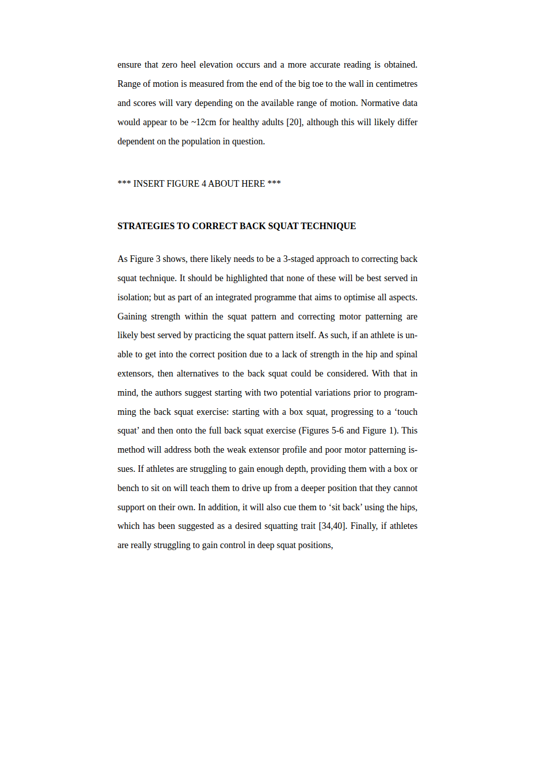ensure that zero heel elevation occurs and a more accurate reading is obtained. Range of motion is measured from the end of the big toe to the wall in centimetres and scores will vary depending on the available range of motion. Normative data would appear to be ~12cm for healthy adults [20], although this will likely differ dependent on the population in question.
*** INSERT FIGURE 4 ABOUT HERE ***
Strategies to Correct Back Squat Technique
As Figure 3 shows, there likely needs to be a 3-staged approach to correcting back squat technique. It should be highlighted that none of these will be best served in isolation; but as part of an integrated programme that aims to optimise all aspects. Gaining strength within the squat pattern and correcting motor patterning are likely best served by practicing the squat pattern itself. As such, if an athlete is unable to get into the correct position due to a lack of strength in the hip and spinal extensors, then alternatives to the back squat could be considered. With that in mind, the authors suggest starting with two potential variations prior to programming the back squat exercise: starting with a box squat, progressing to a ‘touch squat’ and then onto the full back squat exercise (Figures 5-6 and Figure 1). This method will address both the weak extensor profile and poor motor patterning issues. If athletes are struggling to gain enough depth, providing them with a box or bench to sit on will teach them to drive up from a deeper position that they cannot support on their own. In addition, it will also cue them to ‘sit back’ using the hips, which has been suggested as a desired squatting trait [34,40]. Finally, if athletes are really struggling to gain control in deep squat positions,